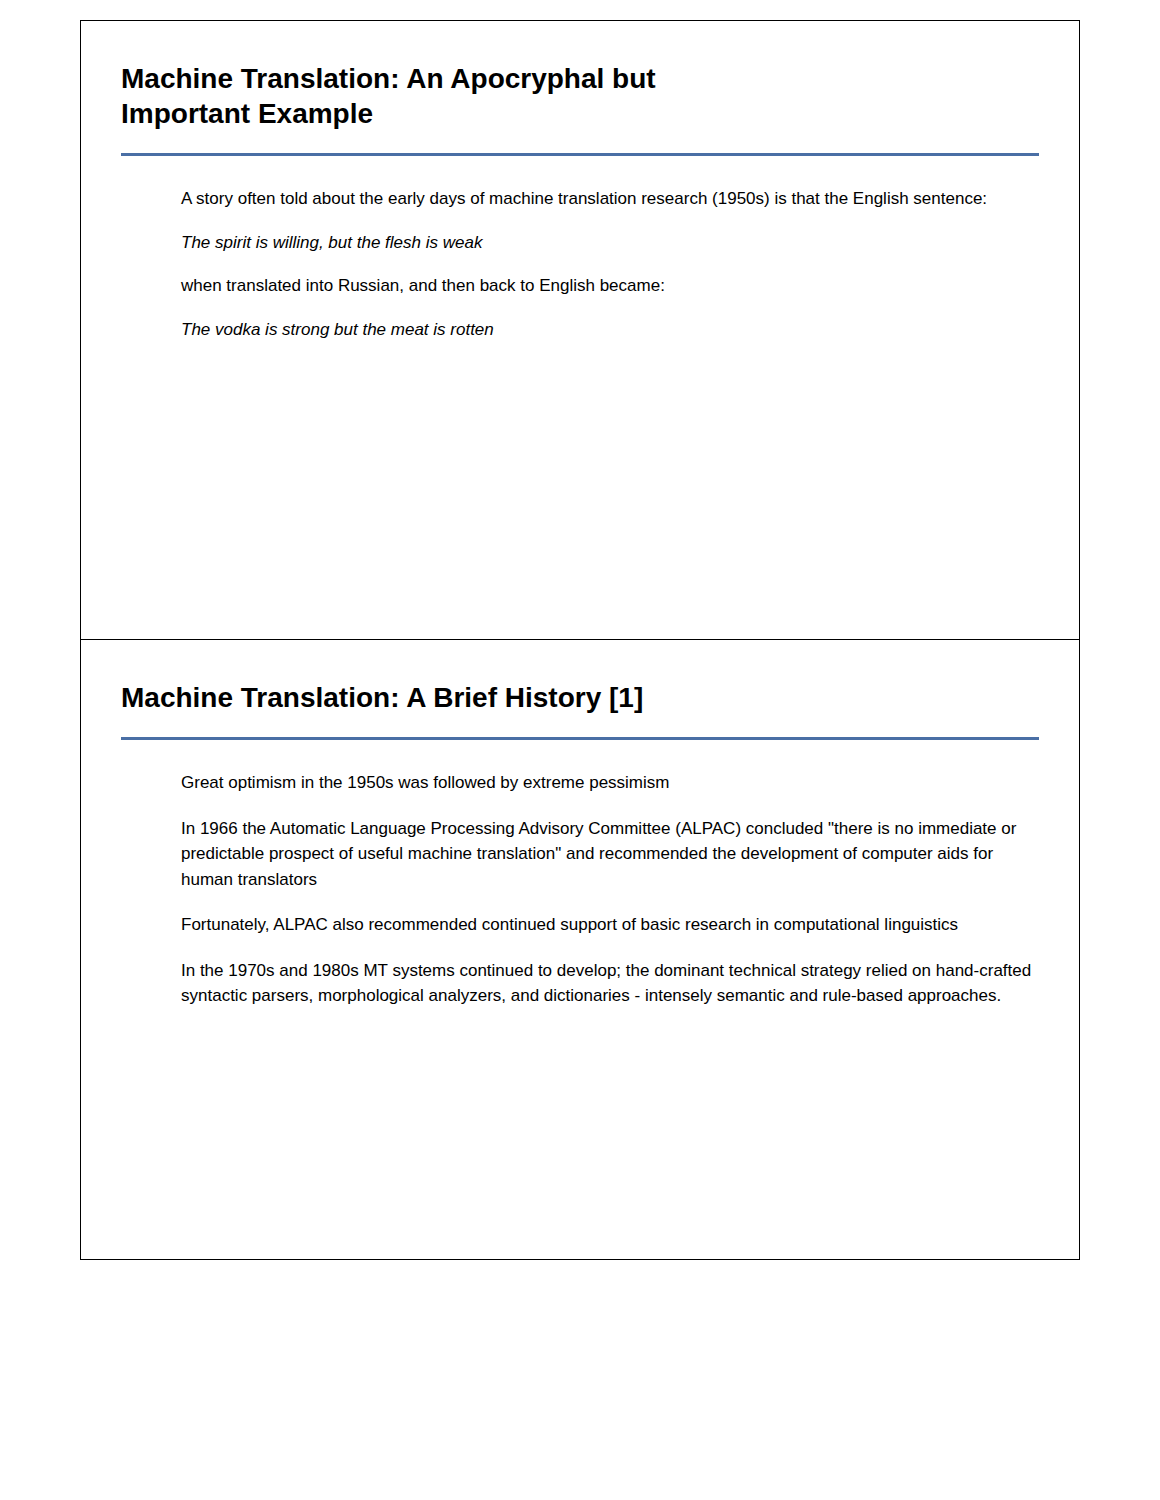Machine Translation: An Apocryphal but
Important Example
A story often told about the early days of machine translation research (1950s) is that the English sentence:
The spirit is willing, but the flesh is weak
when translated into Russian, and then back to English became:
The vodka is strong but the meat is rotten
Machine Translation: A Brief History [1]
Great optimism in the 1950s was followed by extreme pessimism
In 1966 the Automatic Language Processing Advisory Committee (ALPAC) concluded "there is no immediate or predictable prospect of useful machine translation" and recommended the development of computer aids for human translators
Fortunately, ALPAC also recommended continued support of basic research in computational linguistics
In the 1970s and 1980s MT systems continued to develop; the dominant technical strategy relied on hand-crafted syntactic parsers, morphological analyzers, and dictionaries - intensely semantic and rule-based approaches.